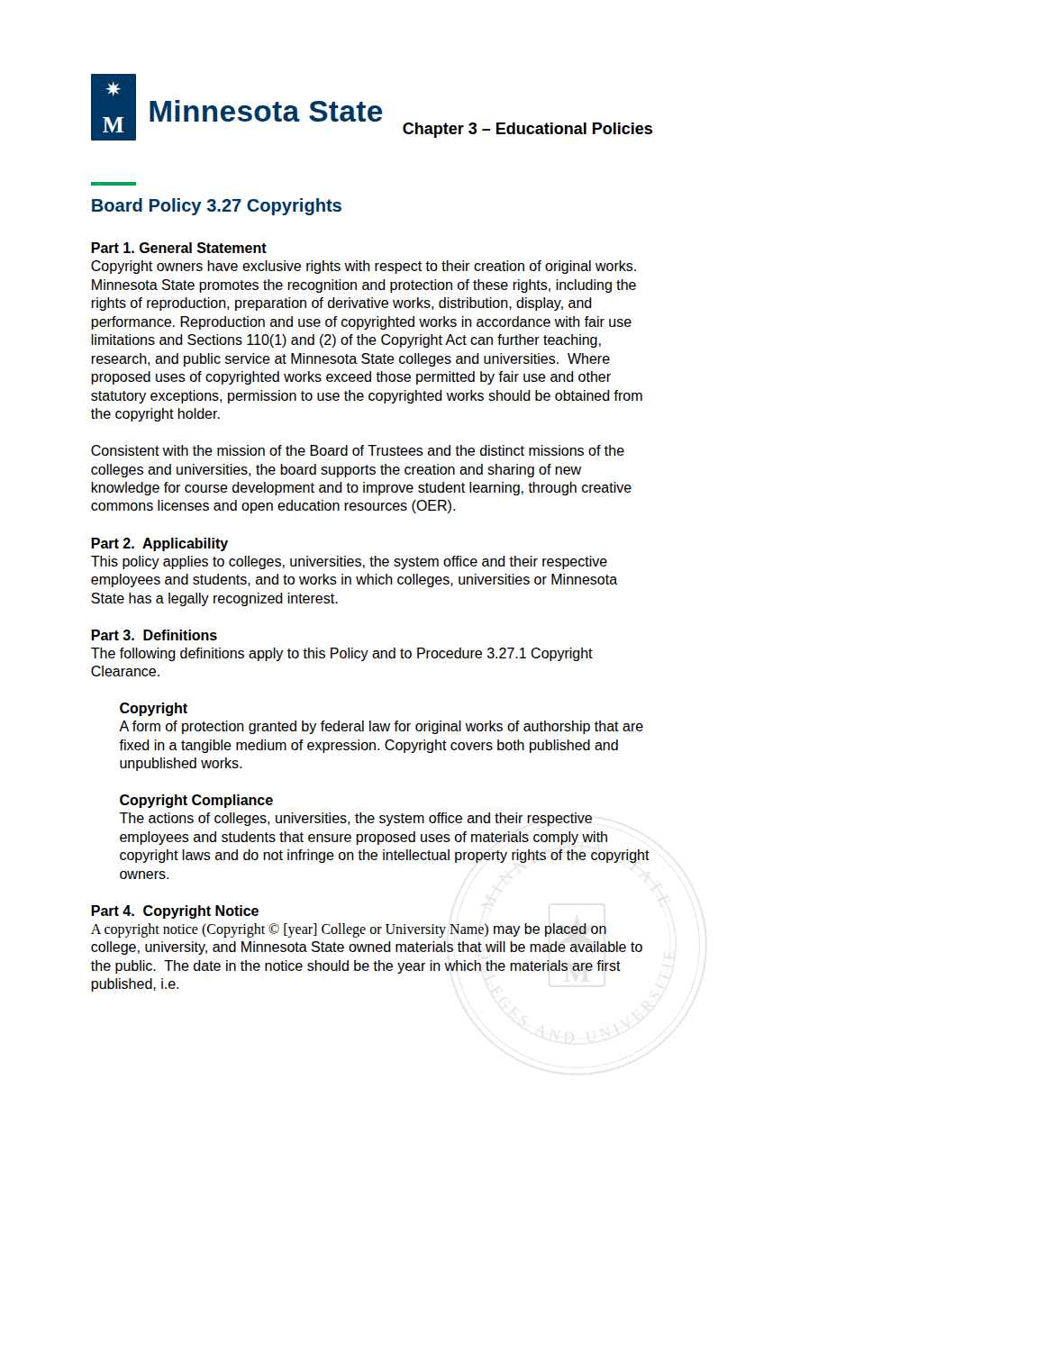✷ M
Minnesota State
Chapter 3 – Educational Policies
Board Policy 3.27 Copyrights
Part 1. General Statement
Copyright owners have exclusive rights with respect to their creation of original works. Minnesota State promotes the recognition and protection of these rights, including the rights of reproduction, preparation of derivative works, distribution, display, and performance. Reproduction and use of copyrighted works in accordance with fair use limitations and Sections 110(1) and (2) of the Copyright Act can further teaching, research, and public service at Minnesota State colleges and universities. Where proposed uses of copyrighted works exceed those permitted by fair use and other statutory exceptions, permission to use the copyrighted works should be obtained from the copyright holder.
Consistent with the mission of the Board of Trustees and the distinct missions of the colleges and universities, the board supports the creation and sharing of new knowledge for course development and to improve student learning, through creative commons licenses and open education resources (OER).
Part 2. Applicability
This policy applies to colleges, universities, the system office and their respective employees and students, and to works in which colleges, universities or Minnesota State has a legally recognized interest.
Part 3. Definitions
The following definitions apply to this Policy and to Procedure 3.27.1 Copyright Clearance.
Copyright
A form of protection granted by federal law for original works of authorship that are fixed in a tangible medium of expression. Copyright covers both published and unpublished works.
Copyright Compliance
The actions of colleges, universities, the system office and their respective employees and students that ensure proposed uses of materials comply with copyright laws and do not infringe on the intellectual property rights of the copyright owners.
Part 4. Copyright Notice
A copyright notice (Copyright © [year] College or University Name) may be placed on college, university, and Minnesota State owned materials that will be made available to the public. The date in the notice should be the year in which the materials are first published, i.e.
MINNESOTA STATE COLLEGES AND UNIVERSITIES M